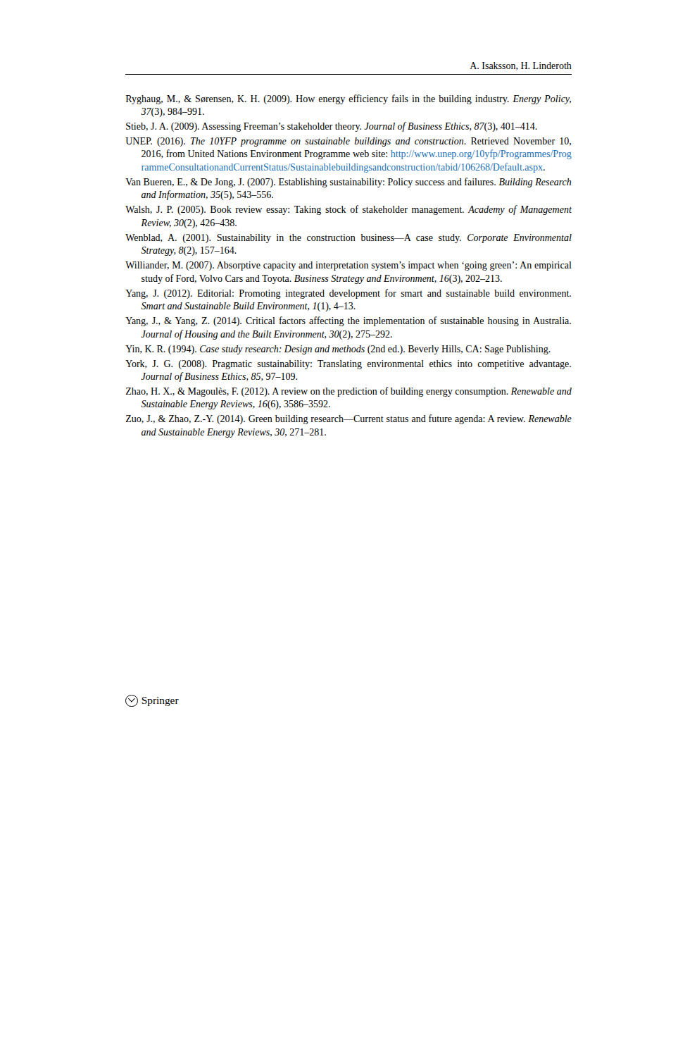A. Isaksson, H. Linderoth
Ryghaug, M., & Sørensen, K. H. (2009). How energy efficiency fails in the building industry. Energy Policy, 37(3), 984–991.
Stieb, J. A. (2009). Assessing Freeman’s stakeholder theory. Journal of Business Ethics, 87(3), 401–414.
UNEP. (2016). The 10YFP programme on sustainable buildings and construction. Retrieved November 10, 2016, from United Nations Environment Programme web site: http://www.unep.org/10yfp/Programmes/ProgrammeConsultationandCurrentStatus/Sustainablebuildingsandconstruction/tabid/106268/Default.aspx.
Van Bueren, E., & De Jong, J. (2007). Establishing sustainability: Policy success and failures. Building Research and Information, 35(5), 543–556.
Walsh, J. P. (2005). Book review essay: Taking stock of stakeholder management. Academy of Management Review, 30(2), 426–438.
Wenblad, A. (2001). Sustainability in the construction business—A case study. Corporate Environmental Strategy, 8(2), 157–164.
Williander, M. (2007). Absorptive capacity and interpretation system’s impact when ‘going green’: An empirical study of Ford, Volvo Cars and Toyota. Business Strategy and Environment, 16(3), 202–213.
Yang, J. (2012). Editorial: Promoting integrated development for smart and sustainable build environment. Smart and Sustainable Build Environment, 1(1), 4–13.
Yang, J., & Yang, Z. (2014). Critical factors affecting the implementation of sustainable housing in Australia. Journal of Housing and the Built Environment, 30(2), 275–292.
Yin, K. R. (1994). Case study research: Design and methods (2nd ed.). Beverly Hills, CA: Sage Publishing.
York, J. G. (2008). Pragmatic sustainability: Translating environmental ethics into competitive advantage. Journal of Business Ethics, 85, 97–109.
Zhao, H. X., & Magoulès, F. (2012). A review on the prediction of building energy consumption. Renewable and Sustainable Energy Reviews, 16(6), 3586–3592.
Zuo, J., & Zhao, Z.-Y. (2014). Green building research—Current status and future agenda: A review. Renewable and Sustainable Energy Reviews, 30, 271–281.
Springer